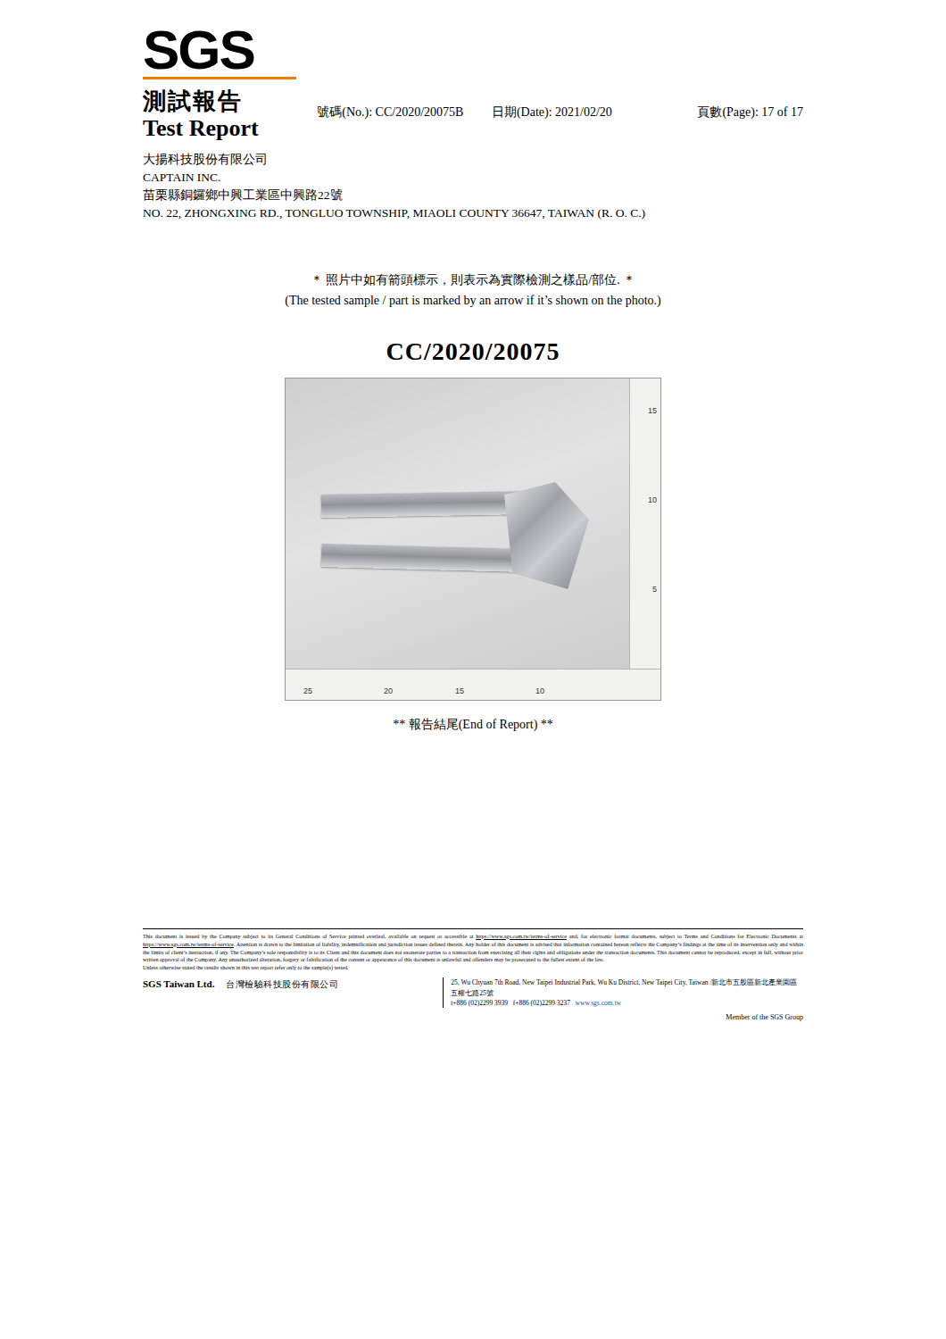SGS
測試報告
Test Report
號碼(No.): CC/2020/20075B 日期(Date): 2021/02/20
頁數(Page): 17 of 17
大揚科技股份有限公司
CAPTAIN INC.
苗栗縣銅鑼鄉中興工業區中興路22號
NO. 22, ZHONGXING RD., TONGLUO TOWNSHIP, MIAOLI COUNTY 36647, TAIWAN (R. O. C.)
＊ 照片中如有箭頭標示，則表示為實際檢測之樣品/部位. ＊
(The tested sample / part is marked by an arrow if it’s shown on the photo.)
CC/2020/20075
15 10 5
25 20 15 10
** 報告結尾(End of Report) **
This document is issued by the Company subject to its General Conditions of Service printed overleaf, available on request or accessible at https://www.sgs.com.tw/terms-of-service and, for electronic format documents, subject to Terms and Conditions for Electronic Documents at https://www.sgs.com.tw/terms-of-service. Attention is drawn to the limitation of liability, indemnification and jurisdiction issues defined therein. Any holder of this document is advised that information contained hereon reflects the Company’s findings at the time of its intervention only and within the limits of client’s instruction, if any. The Company’s sole responsibility is to its Client and this document does not exonerate parties to a transaction from exercising all their rights and obligations under the transaction documents. This document cannot be reproduced, except in full, without prior written approval of the Company. Any unauthorized alteration, forgery or falsification of the content or appearance of this document is unlawful and offenders may be prosecuted to the fullest extent of the law.
Unless otherwise stated the results shown in this test report refer only to the sample(s) tested.
SGS Taiwan Ltd. 　台灣檢驗科技股份有限公司
25, Wu Chyuan 7th Road, New Taipei Industrial Park, Wu Ku District, New Taipei City, Taiwan /新北市五股區新北產業園區五權七路25號
t+886 (02)2299 3939 f+886 (02)2299 3237 www.sgs.com.tw
Member of the SGS Group